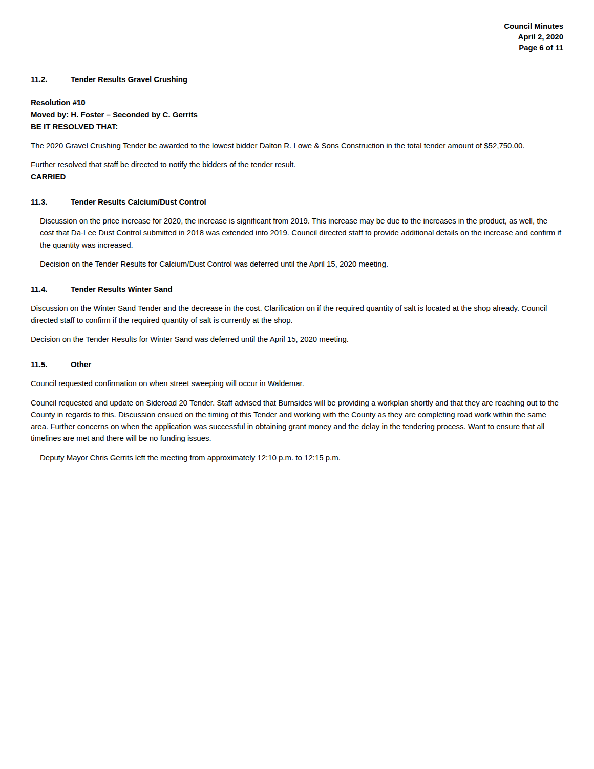Council Minutes
April 2, 2020
Page 6 of 11
11.2. Tender Results Gravel Crushing
Resolution #10
Moved by: H. Foster – Seconded by C. Gerrits
BE IT RESOLVED THAT:
The 2020 Gravel Crushing Tender be awarded to the lowest bidder Dalton R. Lowe & Sons Construction in the total tender amount of $52,750.00.
Further resolved that staff be directed to notify the bidders of the tender result.
CARRIED
11.3. Tender Results Calcium/Dust Control
Discussion on the price increase for 2020, the increase is significant from 2019. This increase may be due to the increases in the product, as well, the cost that Da-Lee Dust Control submitted in 2018 was extended into 2019. Council directed staff to provide additional details on the increase and confirm if the quantity was increased.
Decision on the Tender Results for Calcium/Dust Control was deferred until the April 15, 2020 meeting.
11.4. Tender Results Winter Sand
Discussion on the Winter Sand Tender and the decrease in the cost. Clarification on if the required quantity of salt is located at the shop already. Council directed staff to confirm if the required quantity of salt is currently at the shop.
Decision on the Tender Results for Winter Sand was deferred until the April 15, 2020 meeting.
11.5. Other
Council requested confirmation on when street sweeping will occur in Waldemar.
Council requested and update on Sideroad 20 Tender. Staff advised that Burnsides will be providing a workplan shortly and that they are reaching out to the County in regards to this. Discussion ensued on the timing of this Tender and working with the County as they are completing road work within the same area. Further concerns on when the application was successful in obtaining grant money and the delay in the tendering process. Want to ensure that all timelines are met and there will be no funding issues.
Deputy Mayor Chris Gerrits left the meeting from approximately 12:10 p.m. to 12:15 p.m.